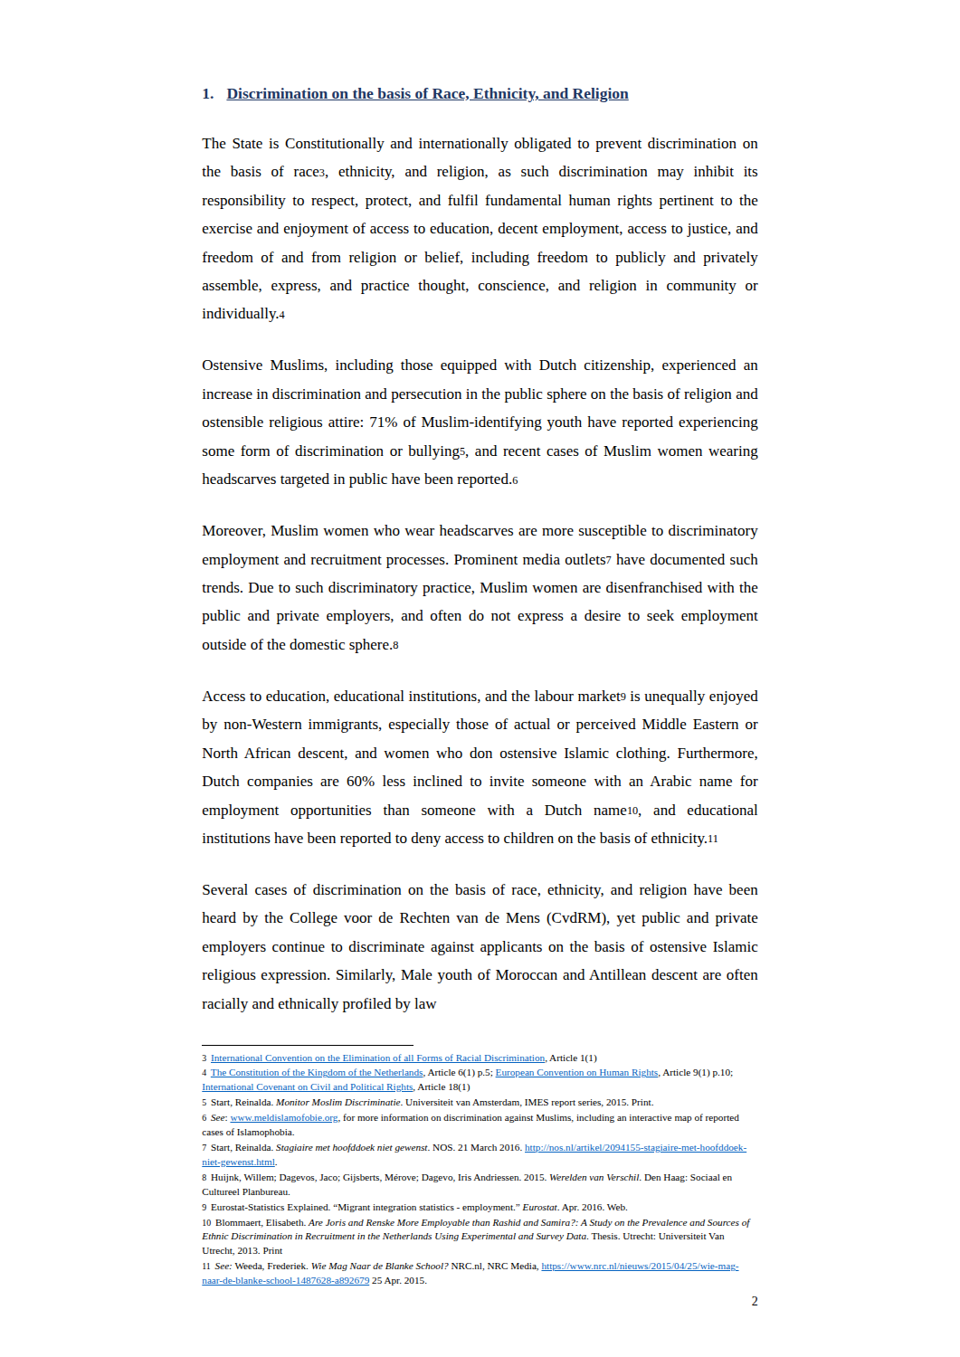1. Discrimination on the basis of Race, Ethnicity, and Religion
The State is Constitutionally and internationally obligated to prevent discrimination on the basis of race3, ethnicity, and religion, as such discrimination may inhibit its responsibility to respect, protect, and fulfil fundamental human rights pertinent to the exercise and enjoyment of access to education, decent employment, access to justice, and freedom of and from religion or belief, including freedom to publicly and privately assemble, express, and practice thought, conscience, and religion in community or individually.4
Ostensive Muslims, including those equipped with Dutch citizenship, experienced an increase in discrimination and persecution in the public sphere on the basis of religion and ostensible religious attire: 71% of Muslim-identifying youth have reported experiencing some form of discrimination or bullying5, and recent cases of Muslim women wearing headscarves targeted in public have been reported.6
Moreover, Muslim women who wear headscarves are more susceptible to discriminatory employment and recruitment processes. Prominent media outlets7 have documented such trends. Due to such discriminatory practice, Muslim women are disenfranchised with the public and private employers, and often do not express a desire to seek employment outside of the domestic sphere.8
Access to education, educational institutions, and the labour market9 is unequally enjoyed by non-Western immigrants, especially those of actual or perceived Middle Eastern or North African descent, and women who don ostensive Islamic clothing. Furthermore, Dutch companies are 60% less inclined to invite someone with an Arabic name for employment opportunities than someone with a Dutch name10, and educational institutions have been reported to deny access to children on the basis of ethnicity.11
Several cases of discrimination on the basis of race, ethnicity, and religion have been heard by the College voor de Rechten van de Mens (CvdRM), yet public and private employers continue to discriminate against applicants on the basis of ostensive Islamic religious expression. Similarly, Male youth of Moroccan and Antillean descent are often racially and ethnically profiled by law
3 International Convention on the Elimination of all Forms of Racial Discrimination, Article 1(1)
4 The Constitution of the Kingdom of the Netherlands, Article 6(1) p.5; European Convention on Human Rights, Article 9(1) p.10; International Covenant on Civil and Political Rights, Article 18(1)
5 Start, Reinalda. Monitor Moslim Discriminatie. Universiteit van Amsterdam, IMES report series, 2015. Print.
6 See: www.meldislamofobie.org, for more information on discrimination against Muslims, including an interactive map of reported cases of Islamophobia.
7 Start, Reinalda. Stagiaire met hoofddoek niet gewenst. NOS. 21 March 2016. http://nos.nl/artikel/2094155-stagiaire-met-hoofddoek-niet-gewenst.html.
8 Huijnk, Willem; Dagevos, Jaco; Gijsberts, Mérove; Dagevo, Iris Andriessen. 2015. Werelden van Verschil. Den Haag: Sociaal en Cultureel Planbureau.
9 Eurostat-Statistics Explained. “Migrant integration statistics - employment.” Eurostat. Apr. 2016. Web.
10 Blommaert, Elisabeth. Are Joris and Renske More Employable than Rashid and Samira?: A Study on the Prevalence and Sources of Ethnic Discrimination in Recruitment in the Netherlands Using Experimental and Survey Data. Thesis. Utrecht: Universiteit Van Utrecht, 2013. Print
11 See: Weeda, Frederiek. Wie Mag Naar de Blanke School? NRC.nl, NRC Media, https://www.nrc.nl/nieuws/2015/04/25/wie-mag-naar-de-blanke-school-1487628-a892679 25 Apr. 2015.
2